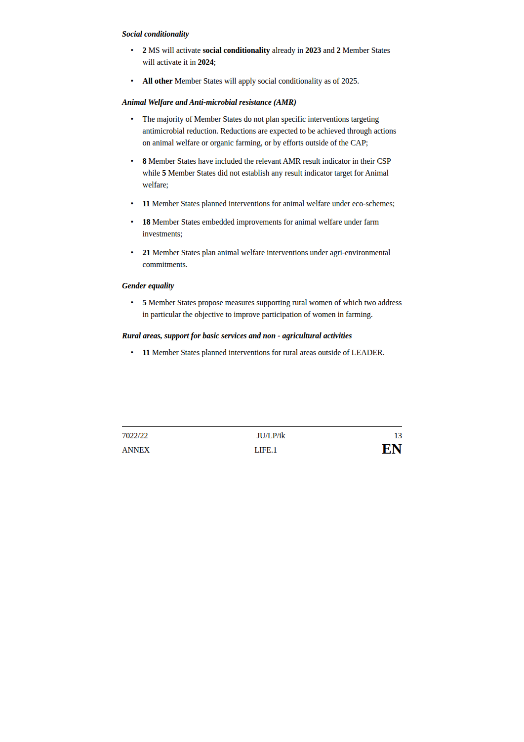Social conditionality
2 MS will activate social conditionality already in 2023 and 2 Member States will activate it in 2024;
All other Member States will apply social conditionality as of 2025.
Animal Welfare and Anti-microbial resistance (AMR)
The majority of Member States do not plan specific interventions targeting antimicrobial reduction. Reductions are expected to be achieved through actions on animal welfare or organic farming, or by efforts outside of the CAP;
8 Member States have included the relevant AMR result indicator in their CSP while 5 Member States did not establish any result indicator target for Animal welfare;
11 Member States planned interventions for animal welfare under eco-schemes;
18 Member States embedded improvements for animal welfare under farm investments;
21 Member States plan animal welfare interventions under agri-environmental commitments.
Gender equality
5 Member States propose measures supporting rural women of which two address in particular the objective to improve participation of women in farming.
Rural areas, support for basic services and non - agricultural activities
11 Member States planned interventions for rural areas outside of LEADER.
7022/22
JU/LP/ik
13
ANNEX
LIFE.1
EN